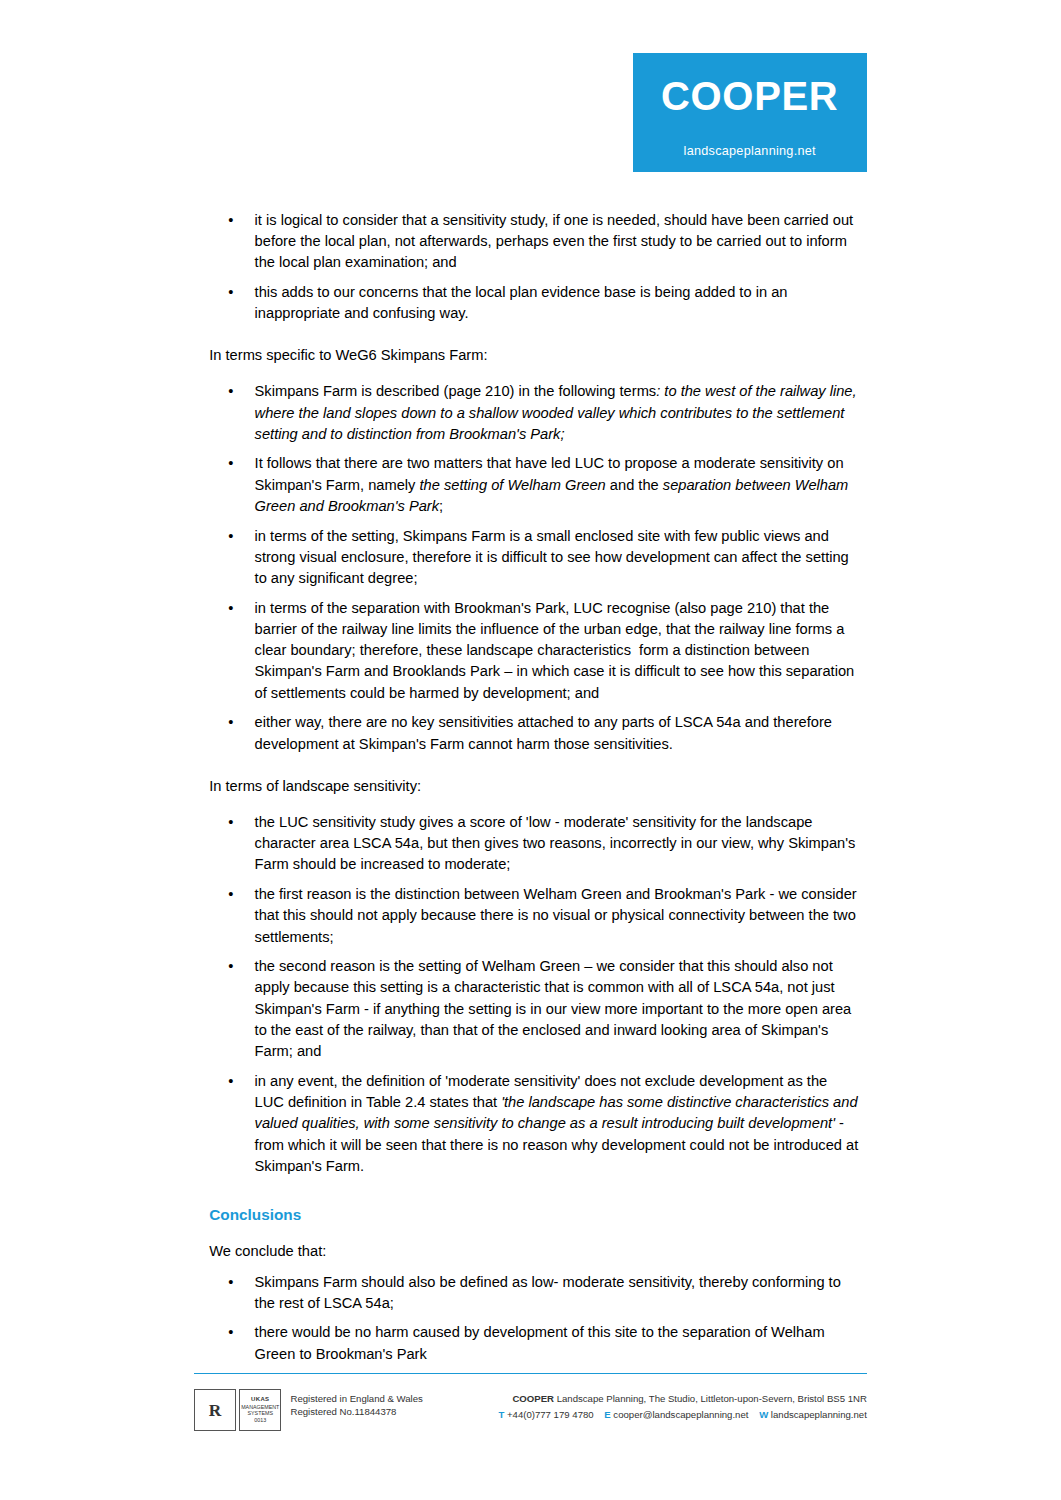COOPER
landscapeplanning.net
it is logical to consider that a sensitivity study, if one is needed, should have been carried out before the local plan, not afterwards, perhaps even the first study to be carried out to inform the local plan examination; and
this adds to our concerns that the local plan evidence base is being added to in an inappropriate and confusing way.
In terms specific to WeG6 Skimpans Farm:
Skimpans Farm is described (page 210) in the following terms: to the west of the railway line, where the land slopes down to a shallow wooded valley which contributes to the settlement setting and to distinction from Brookman's Park;
It follows that there are two matters that have led LUC to propose a moderate sensitivity on Skimpan's Farm, namely the setting of Welham Green and the separation between Welham Green and Brookman's Park;
in terms of the setting, Skimpans Farm is a small enclosed site with few public views and strong visual enclosure, therefore it is difficult to see how development can affect the setting to any significant degree;
in terms of the separation with Brookman's Park, LUC recognise (also page 210) that the barrier of the railway line limits the influence of the urban edge, that the railway line forms a clear boundary; therefore, these landscape characteristics form a distinction between Skimpan's Farm and Brooklands Park – in which case it is difficult to see how this separation of settlements could be harmed by development; and
either way, there are no key sensitivities attached to any parts of LSCA 54a and therefore development at Skimpan's Farm cannot harm those sensitivities.
In terms of landscape sensitivity:
the LUC sensitivity study gives a score of 'low - moderate' sensitivity for the landscape character area LSCA 54a, but then gives two reasons, incorrectly in our view, why Skimpan's Farm should be increased to moderate;
the first reason is the distinction between Welham Green and Brookman's Park - we consider that this should not apply because there is no visual or physical connectivity between the two settlements;
the second reason is the setting of Welham Green – we consider that this should also not apply because this setting is a characteristic that is common with all of LSCA 54a, not just Skimpan's Farm - if anything the setting is in our view more important to the more open area to the east of the railway, than that of the enclosed and inward looking area of Skimpan's Farm; and
in any event, the definition of 'moderate sensitivity' does not exclude development as the LUC definition in Table 2.4 states that 'the landscape has some distinctive characteristics and valued qualities, with some sensitivity to change as a result introducing built development' - from which it will be seen that there is no reason why development could not be introduced at Skimpan's Farm.
Conclusions
We conclude that:
Skimpans Farm should also be defined as low- moderate sensitivity, thereby conforming to the rest of LSCA 54a;
there would be no harm caused by development of this site to the separation of Welham Green to Brookman's Park
R
UKAS
MANAGEMENT
SYSTEMS
0013
Registered in England & Wales
Registered No.11844378
COOPER Landscape Planning, The Studio, Littleton-upon-Severn, Bristol BS5 1NR
T +44(0)777 179 4780 E cooper@landscapeplanning.net W landscapeplanning.net